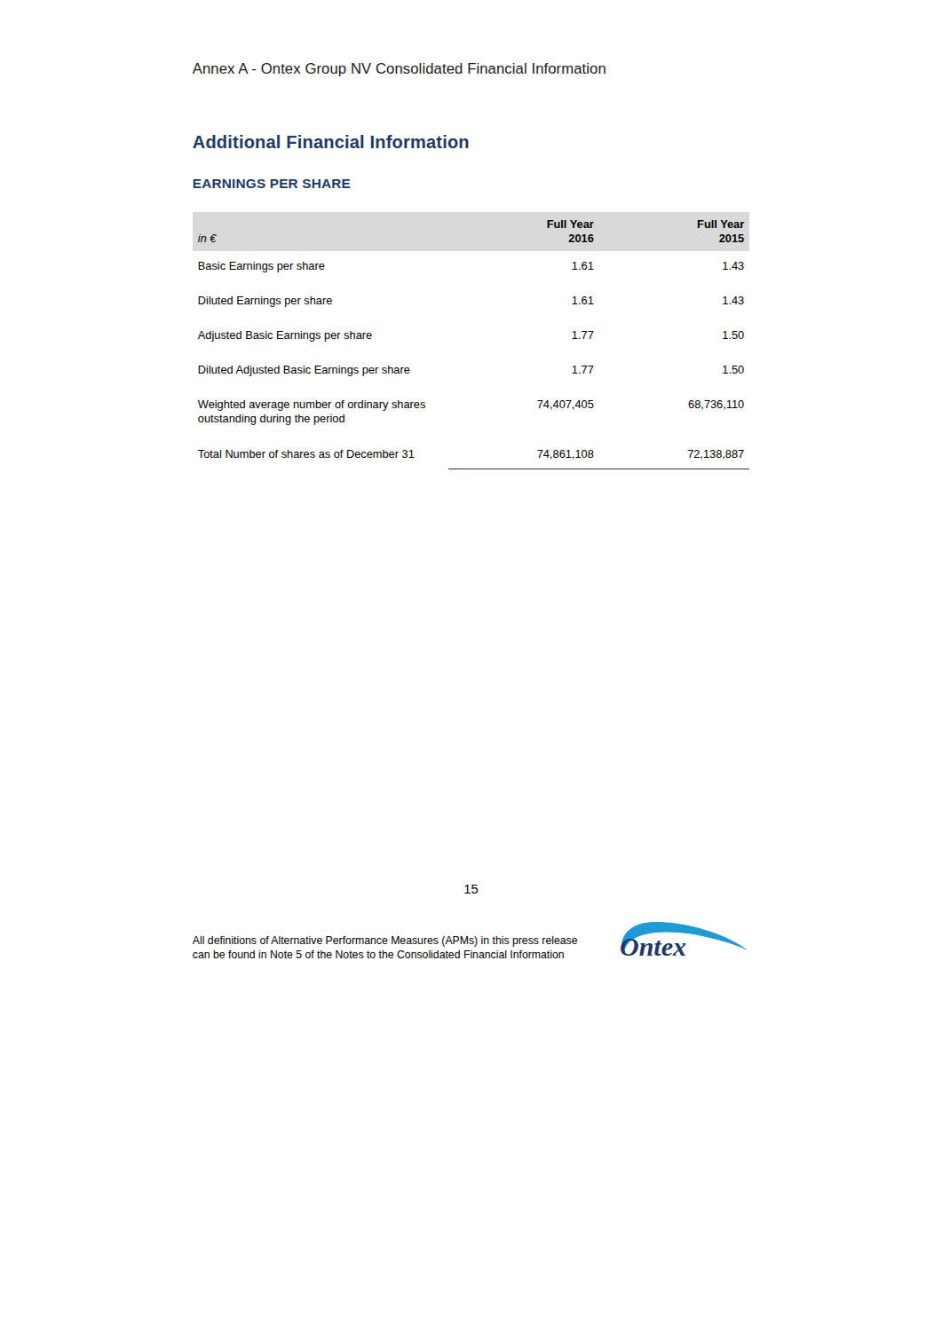Annex A - Ontex Group NV Consolidated Financial Information
Additional Financial Information
EARNINGS PER SHARE
| | Full Year | Full Year |
| --- | --- | --- |
| in € | 2016 | 2015 |
| Basic Earnings per share | 1.61 | 1.43 |
| Diluted Earnings per share | 1.61 | 1.43 |
| Adjusted Basic Earnings per share | 1.77 | 1.50 |
| Diluted Adjusted Basic Earnings per share | 1.77 | 1.50 |
| Weighted average number of ordinary shares outstanding during the period | 74,407,405 | 68,736,110 |
| Total Number of shares as of December 31 | 74,861,108 | 72,138,887 |
15
All definitions of Alternative Performance Measures (APMs) in this press release
can be found in Note 5 of the Notes to the Consolidated Financial Information
Ontex